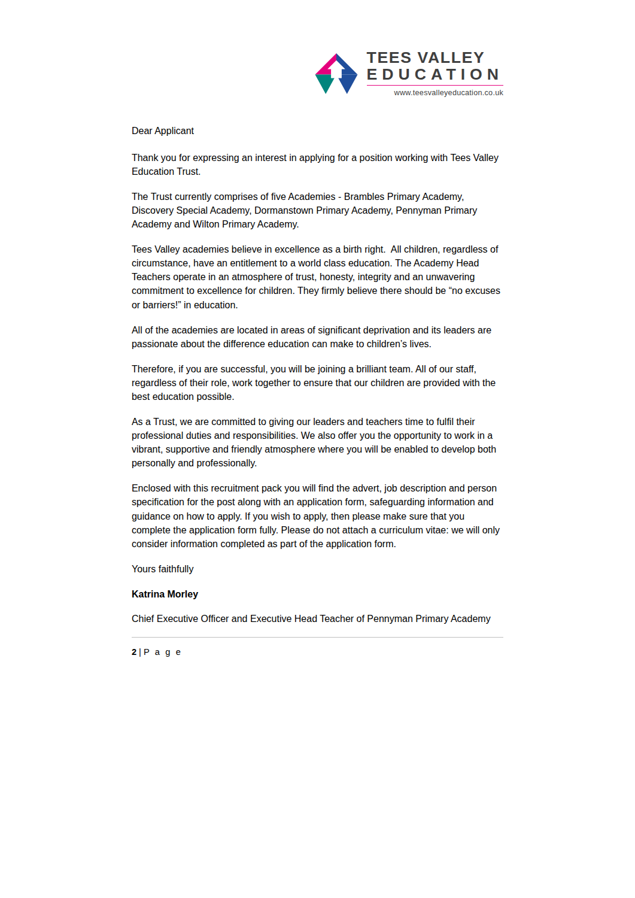TEES VALLEY
EDUCATION
www.teesvalleyeducation.co.uk
Dear Applicant
Thank you for expressing an interest in applying for a position working with Tees Valley Education Trust.
The Trust currently comprises of five Academies - Brambles Primary Academy, Discovery Special Academy, Dormanstown Primary Academy, Pennyman Primary Academy and Wilton Primary Academy.
Tees Valley academies believe in excellence as a birth right. All children, regardless of circumstance, have an entitlement to a world class education. The Academy Head Teachers operate in an atmosphere of trust, honesty, integrity and an unwavering commitment to excellence for children. They firmly believe there should be “no excuses or barriers!” in education.
All of the academies are located in areas of significant deprivation and its leaders are passionate about the difference education can make to children’s lives.
Therefore, if you are successful, you will be joining a brilliant team. All of our staff, regardless of their role, work together to ensure that our children are provided with the best education possible.
As a Trust, we are committed to giving our leaders and teachers time to fulfil their professional duties and responsibilities. We also offer you the opportunity to work in a vibrant, supportive and friendly atmosphere where you will be enabled to develop both personally and professionally.
Enclosed with this recruitment pack you will find the advert, job description and person specification for the post along with an application form, safeguarding information and guidance on how to apply. If you wish to apply, then please make sure that you complete the application form fully. Please do not attach a curriculum vitae: we will only consider information completed as part of the application form.
Yours faithfully
Katrina Morley
Chief Executive Officer and Executive Head Teacher of Pennyman Primary Academy
2|P a g e